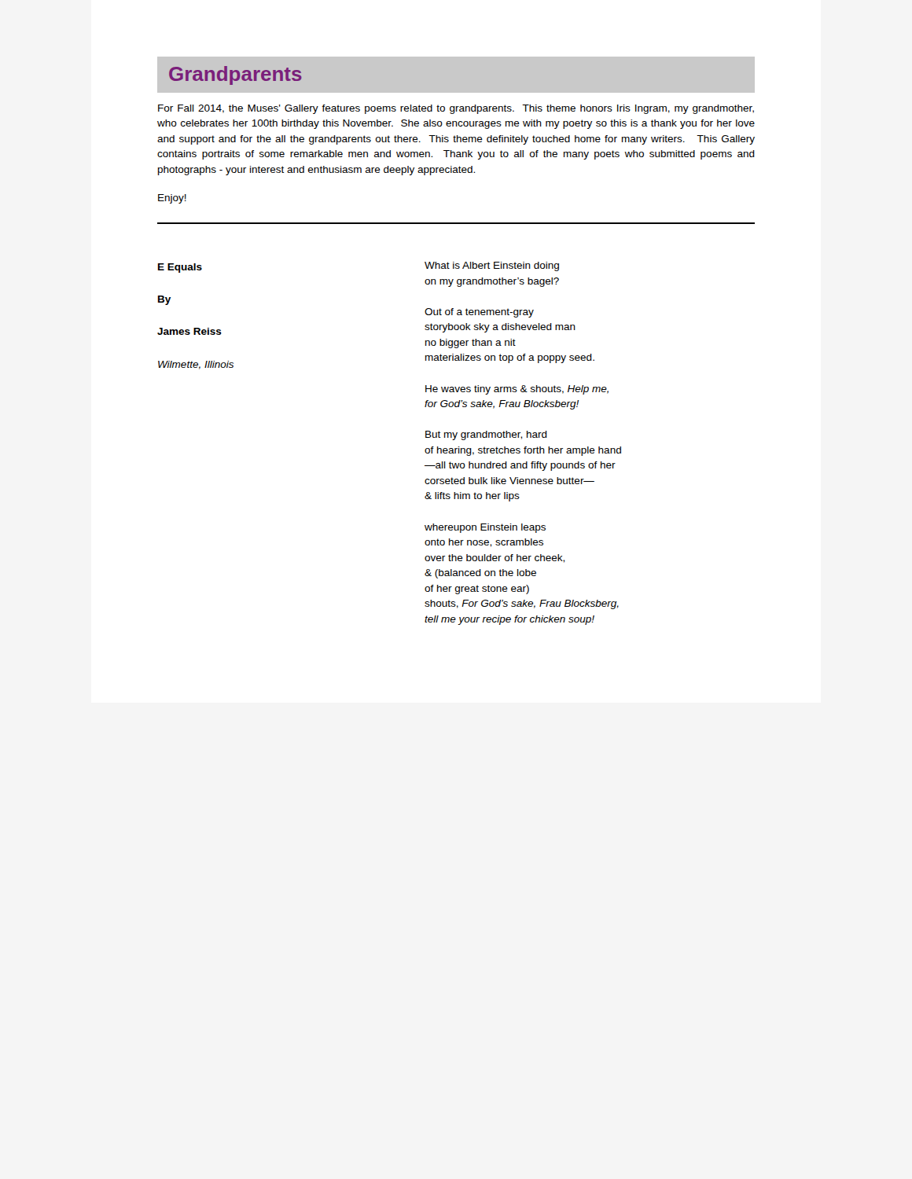Grandparents
For Fall 2014, the Muses' Gallery features poems related to grandparents. This theme honors Iris Ingram, my grandmother, who celebrates her 100th birthday this November. She also encourages me with my poetry so this is a thank you for her love and support and for the all the grandparents out there. This theme definitely touched home for many writers. This Gallery contains portraits of some remarkable men and women. Thank you to all of the many poets who submitted poems and photographs - your interest and enthusiasm are deeply appreciated.
Enjoy!
E Equals
By
James Reiss
Wilmette, Illinois
What is Albert Einstein doing
on my grandmother’s bagel?
Out of a tenement-gray
storybook sky a disheveled man
no bigger than a nit
materializes on top of a poppy seed.
He waves tiny arms & shouts, Help me,
for God’s sake, Frau Blocksberg!
But my grandmother, hard
of hearing, stretches forth her ample hand
—all two hundred and fifty pounds of her
corseted bulk like Viennese butter—
& lifts him to her lips
whereupon Einstein leaps
onto her nose, scrambles
over the boulder of her cheek,
& (balanced on the lobe
of her great stone ear)
shouts, For God’s sake, Frau Blocksberg,
tell me your recipe for chicken soup!